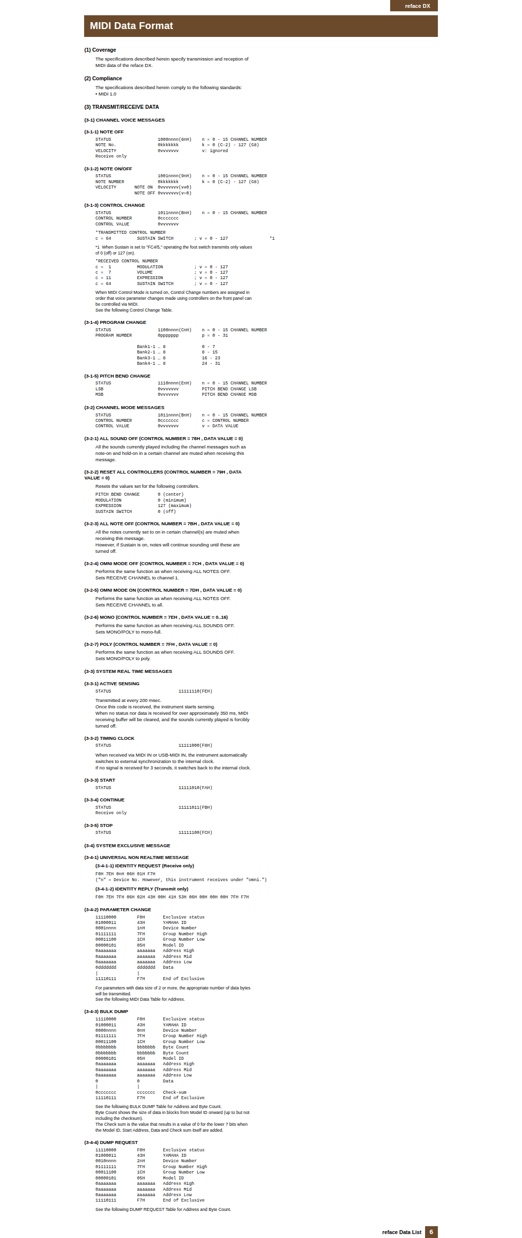reface DX
MIDI Data Format
(1) Coverage
The specifications described herein specify transmission and reception of MIDI data of the reface DX.
(2) Compliance
The specifications described herein comply to the following standards:
• MIDI 1.0
(3) TRANSMIT/RECEIVE DATA
(3-1) CHANNEL VOICE MESSAGES
(3-1-1) NOTE OFF
STATUS                  1000nnnn(8nH)    n = 0 - 15 CHANNEL NUMBER
NOTE No.                0kkkkkkk         k = 0 (C-2) - 127 (G8)
VELOCITY                0vvvvvvv         v: ignored
Receive only
(3-1-2) NOTE ON/OFF
STATUS                  1001nnnn(9nH)    n = 0 - 15 CHANNEL NUMBER
NOTE NUMBER             0kkkkkkk         k = 0 (C-2) - 127 (G8)
VELOCITY       NOTE ON  0vvvvvvv(v≠0)
               NOTE OFF 0vvvvvvv(v=0)
(3-1-3) CONTROL CHANGE
STATUS                  1011nnnn(BnH)    n = 0 - 15 CHANNEL NUMBER
CONTROL NUMBER          0ccccccc
CONTROL VALUE           0vvvvvvv
*TRANSMITTED CONTROL NUMBER
c = 64          SUSTAIN SWITCH        ; v = 0 - 127                *1
*1 When Sustain is set to "FC4/5," operating the foot switch transmits only values of 0 (off) or 127 (on).
*RECEIVED CONTROL NUMBER
c =  1          MODULATION            ; v = 0 - 127
c =  7          VOLUME                ; v = 0 - 127
c = 11          EXPRESSION            ; v = 0 - 127
c = 64          SUSTAIN SWITCH        ; v = 0 - 127
When MIDI Control Mode is turned on, Control Change numbers are assigned in order that voice parameter changes made using controllers on the front panel can be controlled via MIDI.
See the following Control Change Table.
(3-1-4) PROGRAM CHANGE
STATUS                  1100nnnn(CnH)    n = 0 - 15 CHANNEL NUMBER
PROGRAM NUMBER          0ppppppp         p = 0 - 31

                Bank1-1 … 8              0 - 7
                Bank2-1 … 8              8 - 15
                Bank3-1 … 8              16 - 23
                Bank4-1 … 8              24 - 31
(3-1-5) PITCH BEND CHANGE
STATUS                  1110nnnn(EnH)    n = 0 - 15 CHANNEL NUMBER
LSB                     0vvvvvvv         PITCH BEND CHANGE LSB
MSB                     0vvvvvvv         PITCH BEND CHANGE MSB
(3-2) CHANNEL MODE MESSAGES
STATUS                  1011nnnn(BnH)    n = 0 - 15 CHANNEL NUMBER
CONTROL NUMBER          0ccccccc         c = CONTROL NUMBER
CONTROL VALUE           0vvvvvvv         v = DATA VALUE
(3-2-1) ALL SOUND OFF (CONTROL NUMBER = 78H , DATA VALUE = 0)
All the sounds currently played including the channel messages such as note-on and hold-on in a certain channel are muted when receiving this message.
(3-2-2) RESET ALL CONTROLLERS (CONTROL NUMBER = 79H , DATA VALUE = 0)
Resets the values set for the following controllers.
PITCH BEND CHANGE       0 (center)
MODULATION              0 (minimum)
EXPRESSION              127 (maximum)
SUSTAIN SWITCH          0 (off)
(3-2-3) ALL NOTE OFF (CONTROL NUMBER = 7BH , DATA VALUE = 0)
All the notes currently set to on in certain channel(s) are muted when receiving this message.
However, if Sustain is on, notes will continue sounding until these are turned off.
(3-2-4) OMNI MODE OFF (CONTROL NUMBER = 7CH , DATA VALUE = 0)
Performs the same function as when receiving ALL NOTES OFF.
Sets RECEIVE CHANNEL to channel 1.
(3-2-5) OMNI MODE ON (CONTROL NUMBER = 7DH , DATA VALUE = 0)
Performs the same function as when receiving ALL NOTES OFF.
Sets RECEIVE CHANNEL to all.
(3-2-6) MONO (CONTROL NUMBER = 7EH , DATA VALUE = 0..16)
Performs the same function as when receiving ALL SOUNDS OFF.
Sets MONO/POLY to mono-full.
(3-2-7) POLY (CONTROL NUMBER = 7FH , DATA VALUE = 0)
Performs the same function as when receiving ALL SOUNDS OFF.
Sets MONO/POLY to poly.
(3-3) SYSTEM REAL TIME MESSAGES
(3-3-1) ACTIVE SENSING
STATUS                          11111110(FEH)
Transmitted at every 200 msec.
Once this code is received, the instrument starts sensing.
When no status nor data is received for over approximately 350 ms, MIDI receiving buffer will be cleared, and the sounds currently played is forcibly turned off.
(3-3-2) TIMING CLOCK
STATUS                          11111000(F8H)
When received via MIDI IN or USB-MIDI IN, the instrument automatically switches to external synchronization to the internal clock.
If no signal is received for 3 seconds, it switches back to the internal clock.
(3-3-3) START
STATUS                          11111010(FAH)
(3-3-4) CONTINUE
STATUS                          11111011(FBH)
Receive only
(3-3-5) STOP
STATUS                          11111100(FCH)
(3-4) SYSTEM EXCLUSIVE MESSAGE
(3-4-1) UNIVERSAL NON REALTIME MESSAGE
(3-4-1-1) IDENTITY REQUEST (Receive only)
F0H 7EH 0nH 06H 01H F7H
("n" = Device No. However, this instrument receives under "omni.")
(3-4-1-2) IDENTITY REPLY (Transmit only)
F0H 7EH 7FH 06H 02H 43H 00H 41H 53H 06H 00H 00H 00H 7FH F7H
(3-4-2) PARAMETER CHANGE
11110000        F0H       Exclusive status
01000011        43H       YAMAHA ID
0001nnnn        1nH       Device Number
01111111        7FH       Group Number High
00011100        1CH       Group Number Low
00000101        05H       Model ID
0aaaaaaa        aaaaaaa   Address High
0aaaaaaa        aaaaaaa   Address Mid
0aaaaaaa        aaaaaaa   Address Low
0ddddddd        ddddddd   Data
|               |
11110111        F7H       End of Exclusive
For parameters with data size of 2 or more, the appropriate number of data bytes will be transmitted.
See the following MIDI Data Table for Address.
(3-4-3) BULK DUMP
11110000        F0H       Exclusive status
01000011        43H       YAMAHA ID
0000nnnn        0nH       Device Number
01111111        7FH       Group Number High
00011100        1CH       Group Number Low
0bbbbbbb        bbbbbbb   Byte Count
0bbbbbbb        bbbbbbb   Byte Count
00000101        05H       Model ID
0aaaaaaa        aaaaaaa   Address High
0aaaaaaa        aaaaaaa   Address Mid
0aaaaaaa        aaaaaaa   Address Low
0               0         Data
|               |
0ccccccc        ccccccc   Check-sum
11110111        F7H       End of Exclusive
See the following BULK DUMP Table for Address and Byte Count.
Byte Count shows the size of data in blocks from Model ID onward (up to but not including the checksum).
The Check sum is the value that results in a value of 0 for the lower 7 bits when the Model ID, Start Address, Data and Check sum itself are added.
(3-4-4) DUMP REQUEST
11110000        F0H       Exclusive status
01000011        43H       YAMAHA ID
0010nnnn        2nH       Device Number
01111111        7FH       Group Number High
00011100        1CH       Group Number Low
00000101        05H       Model ID
0aaaaaaa        aaaaaaa   Address High
0aaaaaaa        aaaaaaa   Address Mid
0aaaaaaa        aaaaaaa   Address Low
11110111        F7H       End of Exclusive
See the following DUMP REQUEST Table for Address and Byte Count.
reface Data List 6